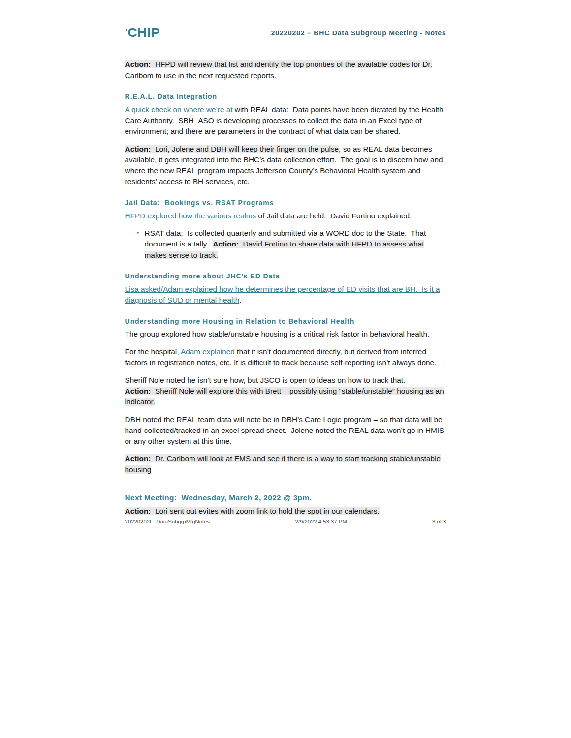›CHIP
20220202 – BHC Data Subgroup Meeting - Notes
Action: HFPD will review that list and identify the top priorities of the available codes for Dr. Carlbom to use in the next requested reports.
R.E.A.L. Data Integration
A quick check on where we’re at with REAL data: Data points have been dictated by the Health Care Authority. SBH_ASO is developing processes to collect the data in an Excel type of environment; and there are parameters in the contract of what data can be shared.
Action: Lori, Jolene and DBH will keep their finger on the pulse, so as REAL data becomes available, it gets integrated into the BHC’s data collection effort. The goal is to discern how and where the new REAL program impacts Jefferson County’s Behavioral Health system and residents’ access to BH services, etc.
Jail Data: Bookings vs. RSAT Programs
HFPD explored how the various realms of Jail data are held. David Fortino explained:
RSAT data: Is collected quarterly and submitted via a WORD doc to the State. That document is a tally. Action: David Fortino to share data with HFPD to assess what makes sense to track.
Understanding more about JHC’s ED Data
Lisa asked/Adam explained how he determines the percentage of ED visits that are BH. Is it a diagnosis of SUD or mental health.
Understanding more Housing in Relation to Behavioral Health
The group explored how stable/unstable housing is a critical risk factor in behavioral health.
For the hospital, Adam explained that it isn’t documented directly, but derived from inferred factors in registration notes, etc. It is difficult to track because self-reporting isn’t always done.
Sheriff Nole noted he isn’t sure how, but JSCO is open to ideas on how to track that.
Action: Sheriff Nole will explore this with Brett – possibly using “stable/unstable” housing as an indicator.
DBH noted the REAL team data will note be in DBH’s Care Logic program – so that data will be hand-collected/tracked in an excel spread sheet. Jolene noted the REAL data won’t go in HMIS or any other system at this time.
Action: Dr. Carlbom will look at EMS and see if there is a way to start tracking stable/unstable housing
Next Meeting: Wednesday, March 2, 2022 @ 3pm.
Action: Lori sent out evites with zoom link to hold the spot in our calendars.
20220202F_DataSubgrpMtgNotes
2/9/2022 4:53:37 PM
3 of 3